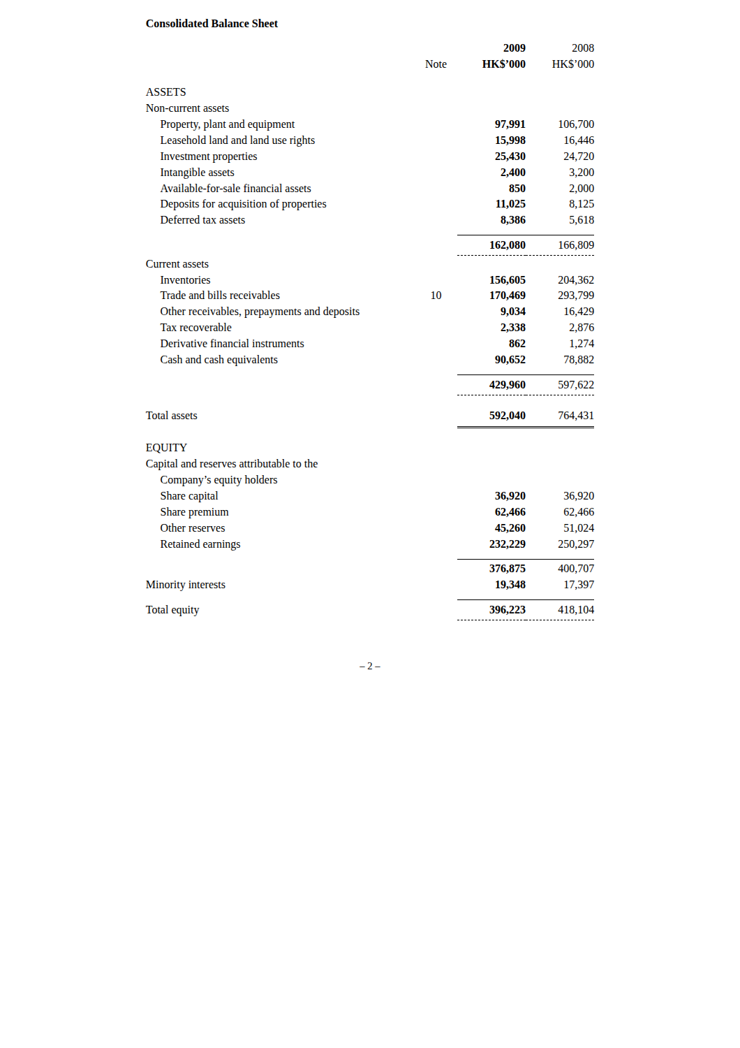Consolidated Balance Sheet
| | | 2009 | 2008 |
| | Note | HK$’000 | HK$’000 |
| ASSETS | | | |
| Non-current assets | | | |
| Property, plant and equipment | | 97,991 | 106,700 |
| Leasehold land and land use rights | | 15,998 | 16,446 |
| Investment properties | | 25,430 | 24,720 |
| Intangible assets | | 2,400 | 3,200 |
| Available-for-sale financial assets | | 850 | 2,000 |
| Deposits for acquisition of properties | | 11,025 | 8,125 |
| Deferred tax assets | | 8,386 | 5,618 |
| | | 162,080 | 166,809 |
| Current assets | | | |
| Inventories | | 156,605 | 204,362 |
| Trade and bills receivables | 10 | 170,469 | 293,799 |
| Other receivables, prepayments and deposits | | 9,034 | 16,429 |
| Tax recoverable | | 2,338 | 2,876 |
| Derivative financial instruments | | 862 | 1,274 |
| Cash and cash equivalents | | 90,652 | 78,882 |
| | | 429,960 | 597,622 |
| Total assets | | 592,040 | 764,431 |
| EQUITY | | | |
| Capital and reserves attributable to the | | | |
| Company’s equity holders | | | |
| Share capital | | 36,920 | 36,920 |
| Share premium | | 62,466 | 62,466 |
| Other reserves | | 45,260 | 51,024 |
| Retained earnings | | 232,229 | 250,297 |
| | | 376,875 | 400,707 |
| Minority interests | | 19,348 | 17,397 |
| Total equity | | 396,223 | 418,104 |
– 2 –